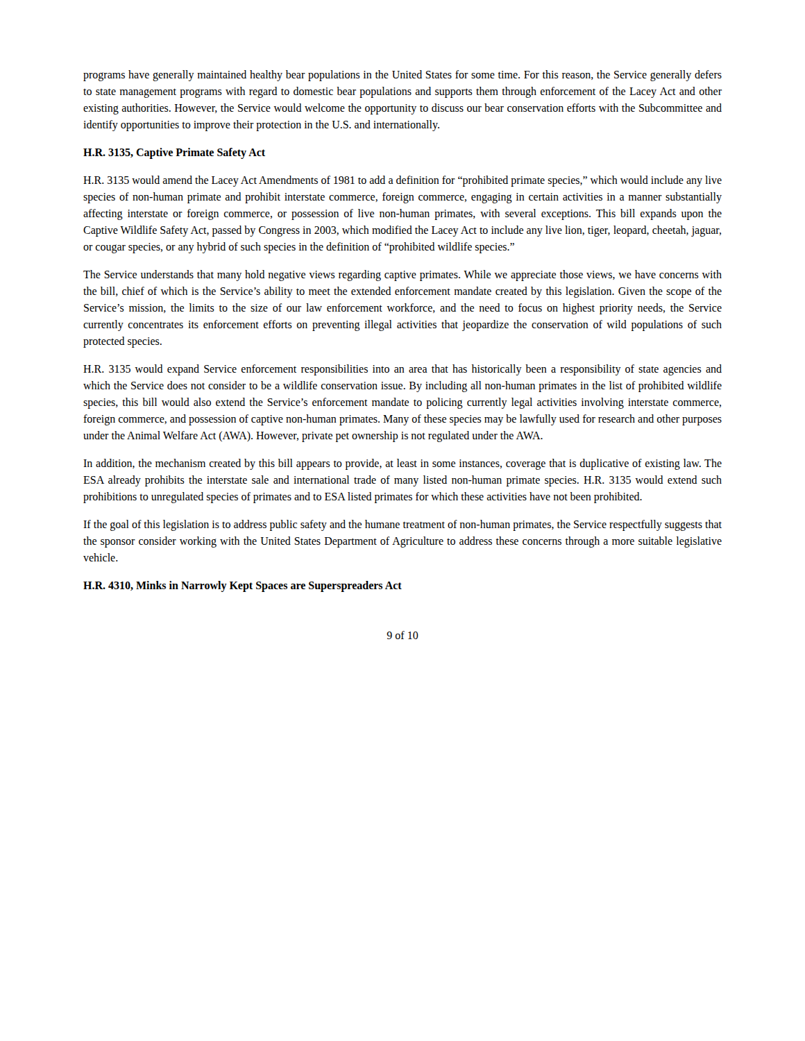programs have generally maintained healthy bear populations in the United States for some time. For this reason, the Service generally defers to state management programs with regard to domestic bear populations and supports them through enforcement of the Lacey Act and other existing authorities. However, the Service would welcome the opportunity to discuss our bear conservation efforts with the Subcommittee and identify opportunities to improve their protection in the U.S. and internationally.
H.R. 3135, Captive Primate Safety Act
H.R. 3135 would amend the Lacey Act Amendments of 1981 to add a definition for “prohibited primate species,” which would include any live species of non-human primate and prohibit interstate commerce, foreign commerce, engaging in certain activities in a manner substantially affecting interstate or foreign commerce, or possession of live non-human primates, with several exceptions. This bill expands upon the Captive Wildlife Safety Act, passed by Congress in 2003, which modified the Lacey Act to include any live lion, tiger, leopard, cheetah, jaguar, or cougar species, or any hybrid of such species in the definition of “prohibited wildlife species.”
The Service understands that many hold negative views regarding captive primates. While we appreciate those views, we have concerns with the bill, chief of which is the Service’s ability to meet the extended enforcement mandate created by this legislation. Given the scope of the Service’s mission, the limits to the size of our law enforcement workforce, and the need to focus on highest priority needs, the Service currently concentrates its enforcement efforts on preventing illegal activities that jeopardize the conservation of wild populations of such protected species.
H.R. 3135 would expand Service enforcement responsibilities into an area that has historically been a responsibility of state agencies and which the Service does not consider to be a wildlife conservation issue. By including all non-human primates in the list of prohibited wildlife species, this bill would also extend the Service’s enforcement mandate to policing currently legal activities involving interstate commerce, foreign commerce, and possession of captive non-human primates. Many of these species may be lawfully used for research and other purposes under the Animal Welfare Act (AWA). However, private pet ownership is not regulated under the AWA.
In addition, the mechanism created by this bill appears to provide, at least in some instances, coverage that is duplicative of existing law. The ESA already prohibits the interstate sale and international trade of many listed non-human primate species. H.R. 3135 would extend such prohibitions to unregulated species of primates and to ESA listed primates for which these activities have not been prohibited.
If the goal of this legislation is to address public safety and the humane treatment of non-human primates, the Service respectfully suggests that the sponsor consider working with the United States Department of Agriculture to address these concerns through a more suitable legislative vehicle.
H.R. 4310, Minks in Narrowly Kept Spaces are Superspreaders Act
9 of 10